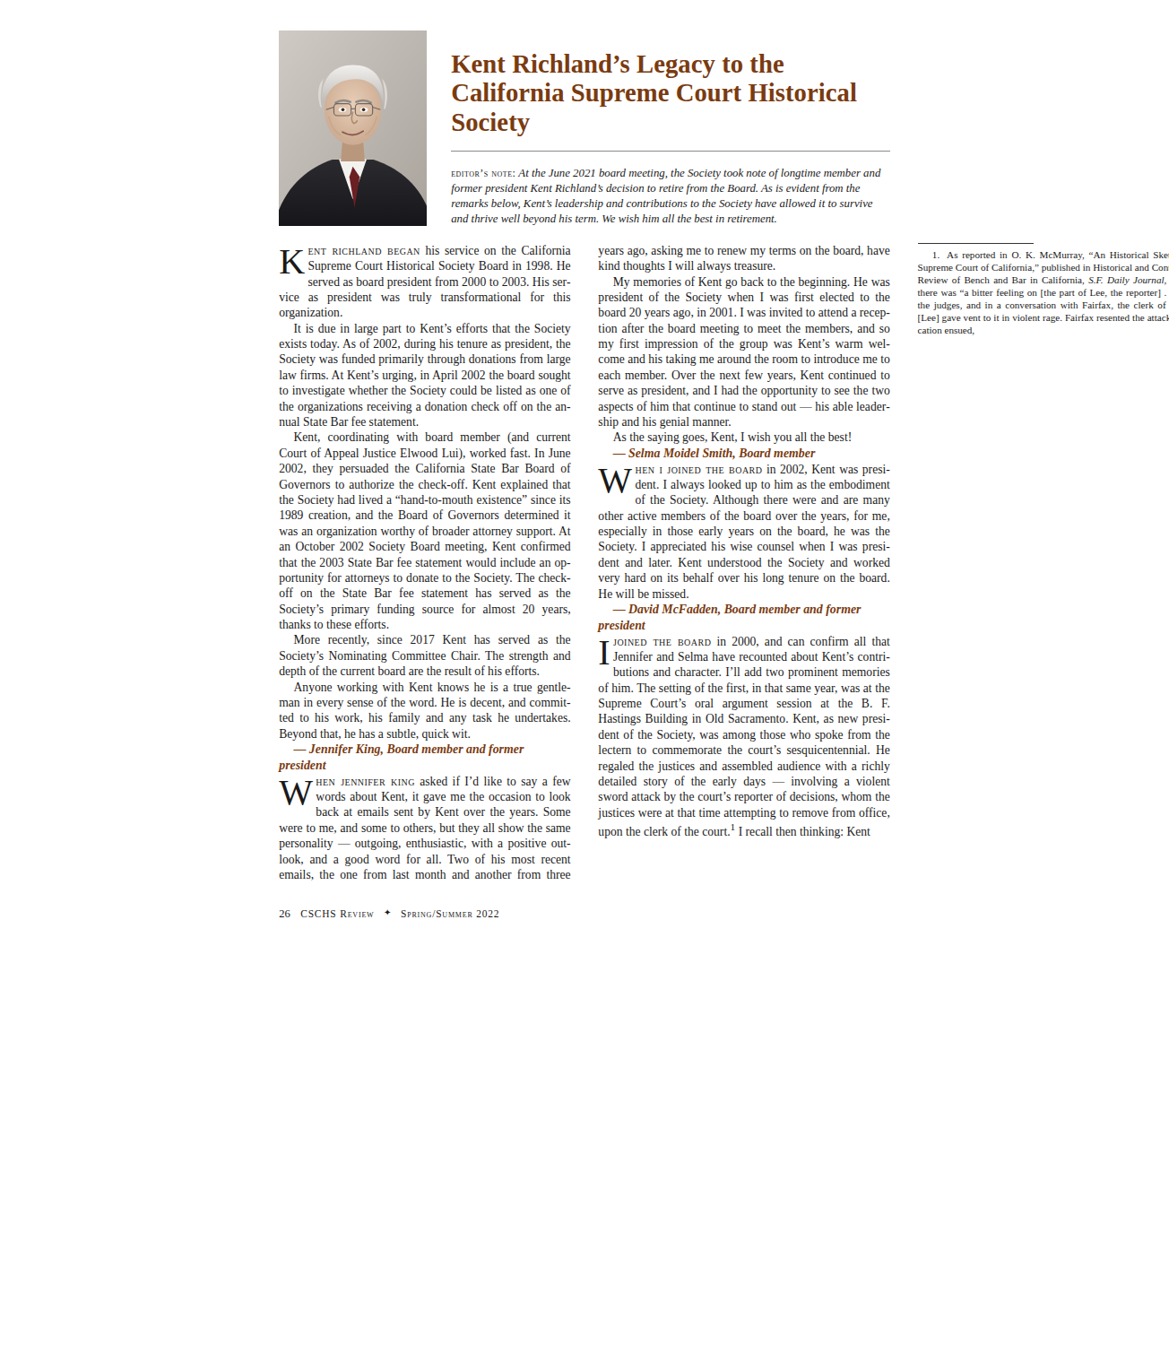Kent Richland’s Legacy to the
California Supreme Court Historical Society
editor’s note: At the June 2021 board meeting, the Society took note of longtime member and former president Kent Richland’s decision to retire from the Board. As is evident from the remarks below, Kent’s leadership and contributions to the Society have allowed it to survive and thrive well beyond his term. We wish him all the best in retirement.
Kent richland began his service on the California Supreme Court Historical Society Board in 1998. He served as board president from 2000 to 2003. His service as president was truly transformational for this organization.
It is due in large part to Kent’s efforts that the Society exists today. As of 2002, during his tenure as president, the Society was funded primarily through donations from large law firms. At Kent’s urging, in April 2002 the board sought to investigate whether the Society could be listed as one of the organizations receiving a donation check off on the annual State Bar fee statement.
Kent, coordinating with board member (and current Court of Appeal Justice Elwood Lui), worked fast. In June 2002, they persuaded the California State Bar Board of Governors to authorize the check-off. Kent explained that the Society had lived a “hand-to-mouth existence” since its 1989 creation, and the Board of Governors determined it was an organization worthy of broader attorney support. At an October 2002 Society Board meeting, Kent confirmed that the 2003 State Bar fee statement would include an opportunity for attorneys to donate to the Society. The check-off on the State Bar fee statement has served as the Society’s primary funding source for almost 20 years, thanks to these efforts.
More recently, since 2017 Kent has served as the Society’s Nominating Committee Chair. The strength and depth of the current board are the result of his efforts.
Anyone working with Kent knows he is a true gentleman in every sense of the word. He is decent, and committed to his work, his family and any task he undertakes. Beyond that, he has a subtle, quick wit.
— Jennifer King, Board member and former president
When jennifer king asked if I’d like to say a few words about Kent, it gave me the occasion to look back at emails sent by Kent over the years. Some were to me, and some to others, but they all show the same personality — outgoing, enthusiastic, with a positive outlook, and a good word for all. Two of his most recent emails, the one from last month and another from three years ago, asking me to renew my terms on the board, have kind thoughts I will always treasure.
My memories of Kent go back to the beginning. He was president of the Society when I was first elected to the board 20 years ago, in 2001. I was invited to attend a reception after the board meeting to meet the members, and so my first impression of the group was Kent’s warm welcome and his taking me around the room to introduce me to each member. Over the next few years, Kent continued to serve as president, and I had the opportunity to see the two aspects of him that continue to stand out — his able leadership and his genial manner.
As the saying goes, Kent, I wish you all the best!
— Selma Moidel Smith, Board member
When i joined the board in 2002, Kent was president. I always looked up to him as the embodiment of the Society. Although there were and are many other active members of the board over the years, for me, especially in those early years on the board, he was the Society. I appreciated his wise counsel when I was president and later. Kent understood the Society and worked very hard on its behalf over his long tenure on the board. He will be missed.
— David McFadden, Board member and former president
I joined the board in 2000, and can confirm all that Jennifer and Selma have recounted about Kent’s contributions and character. I’ll add two prominent memories of him. The setting of the first, in that same year, was at the Supreme Court’s oral argument session at the B. F. Hastings Building in Old Sacramento. Kent, as new president of the Society, was among those who spoke from the lectern to commemorate the court’s sesquicentennial. He regaled the justices and assembled audience with a richly detailed story of the early days — involving a violent sword attack by the court’s reporter of decisions, whom the justices were at that time attempting to remove from office, upon the clerk of the court.1 I recall then thinking: Kent
1. As reported in O. K. McMurray, “An Historical Sketch of the Supreme Court of California,” published in Historical and Contemporary Review of Bench and Bar in California, S.F. Daily Journal, 1926, 30, there was “a bitter feeling on [the part of Lee, the reporter] . . . toward the judges, and in a conversation with Fairfax, the clerk of the court, [Lee] gave vent to it in violent rage. Fairfax resented the attack, an altercation ensued,
26 CSCHS Review ✦ Spring/Summer 2022